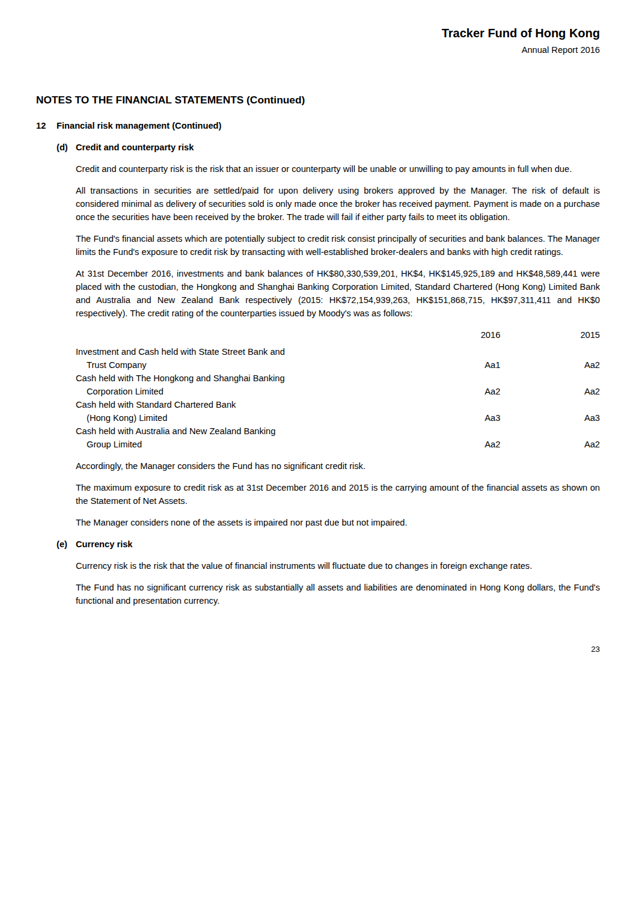Tracker Fund of Hong Kong
Annual Report 2016
NOTES TO THE FINANCIAL STATEMENTS (Continued)
12 Financial risk management (Continued)
(d) Credit and counterparty risk
Credit and counterparty risk is the risk that an issuer or counterparty will be unable or unwilling to pay amounts in full when due.
All transactions in securities are settled/paid for upon delivery using brokers approved by the Manager. The risk of default is considered minimal as delivery of securities sold is only made once the broker has received payment. Payment is made on a purchase once the securities have been received by the broker. The trade will fail if either party fails to meet its obligation.
The Fund's financial assets which are potentially subject to credit risk consist principally of securities and bank balances. The Manager limits the Fund's exposure to credit risk by transacting with well-established broker-dealers and banks with high credit ratings.
At 31st December 2016, investments and bank balances of HK$80,330,539,201, HK$4, HK$145,925,189 and HK$48,589,441 were placed with the custodian, the Hongkong and Shanghai Banking Corporation Limited, Standard Chartered (Hong Kong) Limited Bank and Australia and New Zealand Bank respectively (2015: HK$72,154,939,263, HK$151,868,715, HK$97,311,411 and HK$0 respectively). The credit rating of the counterparties issued by Moody's was as follows:
| | 2016 | 2015 |
| Investment and Cash held with State Street Bank and | | |
| Trust Company | Aa1 | Aa2 |
| Cash held with The Hongkong and Shanghai Banking | | |
| Corporation Limited | Aa2 | Aa2 |
| Cash held with Standard Chartered Bank | | |
| (Hong Kong) Limited | Aa3 | Aa3 |
| Cash held with Australia and New Zealand Banking | | |
| Group Limited | Aa2 | Aa2 |
Accordingly, the Manager considers the Fund has no significant credit risk.
The maximum exposure to credit risk as at 31st December 2016 and 2015 is the carrying amount of the financial assets as shown on the Statement of Net Assets.
The Manager considers none of the assets is impaired nor past due but not impaired.
(e) Currency risk
Currency risk is the risk that the value of financial instruments will fluctuate due to changes in foreign exchange rates.
The Fund has no significant currency risk as substantially all assets and liabilities are denominated in Hong Kong dollars, the Fund's functional and presentation currency.
23